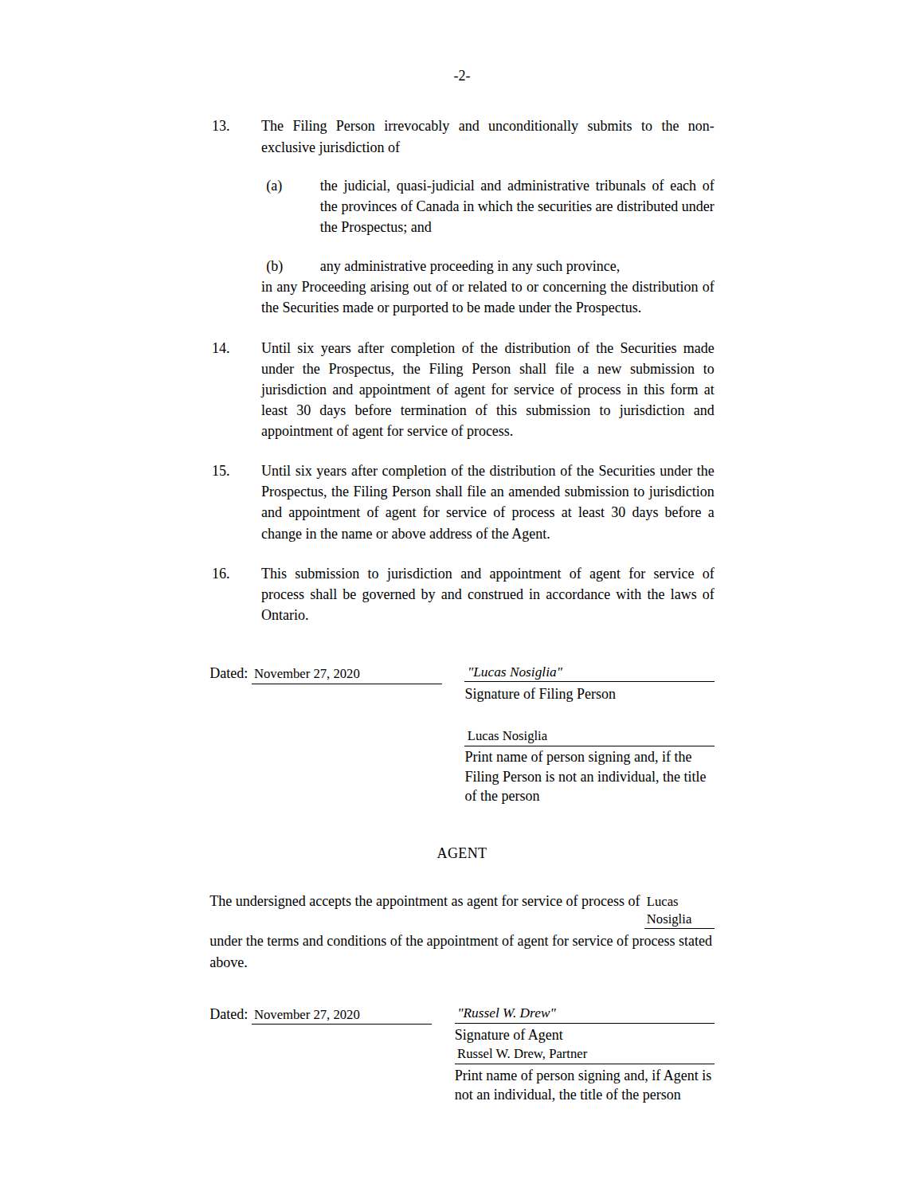-2-
13.
The Filing Person irrevocably and unconditionally submits to the non-exclusive jurisdiction of
(a)
the judicial, quasi-judicial and administrative tribunals of each of the provinces of Canada in which the securities are distributed under the Prospectus; and
(b)
any administrative proceeding in any such province,
in any Proceeding arising out of or related to or concerning the distribution of the Securities made or purported to be made under the Prospectus.
14.
Until six years after completion of the distribution of the Securities made under the Prospectus, the Filing Person shall file a new submission to jurisdiction and appointment of agent for service of process in this form at least 30 days before termination of this submission to jurisdiction and appointment of agent for service of process.
15.
Until six years after completion of the distribution of the Securities under the Prospectus, the Filing Person shall file an amended submission to jurisdiction and appointment of agent for service of process at least 30 days before a change in the name or above address of the Agent.
16.
This submission to jurisdiction and appointment of agent for service of process shall be governed by and construed in accordance with the laws of Ontario.
Dated: November 27, 2020
"Lucas Nosiglia"
Signature of Filing Person
Lucas Nosiglia
Print name of person signing and, if the Filing Person is not an individual, the title of the person
AGENT
The undersigned accepts the appointment as agent for service of process of Lucas Nosiglia
under the terms and conditions of the appointment of agent for service of process stated above.
Dated: November 27, 2020
"Russel W. Drew"
Signature of Agent
Russel W. Drew, Partner
Print name of person signing and, if Agent is not an individual, the title of the person